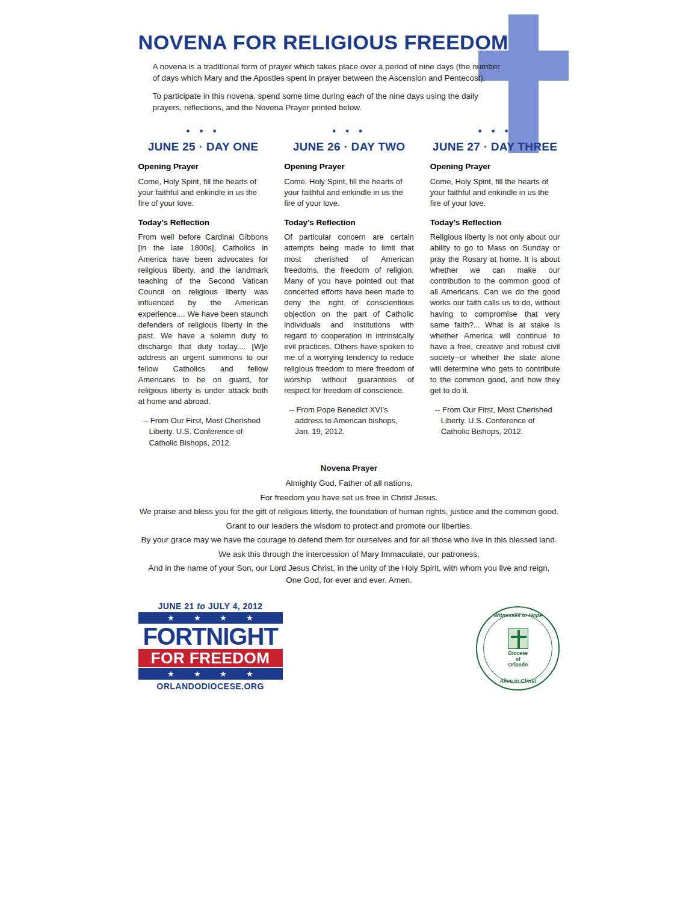Novena for Religious Freedom
A novena is a traditional form of prayer which takes place over a period of nine days (the number of days which Mary and the Apostles spent in prayer between the Ascension and Pentecost).
To participate in this novena, spend some time during each of the nine days using the daily prayers, reflections, and the Novena Prayer printed below.
• • •
• • •
• • •
June 25 · Day One
Opening Prayer
Come, Holy Spirit, fill the hearts of your faithful and enkindle in us the fire of your love.
Today’s Reflection
From well before Cardinal Gibbons [in the late 1800s], Catholics in America have been advocates for religious liberty, and the landmark teaching of the Second Vatican Council on religious liberty was influenced by the American experience.... We have been staunch defenders of religious liberty in the past. We have a solemn duty to discharge that duty today.... [W]e address an urgent summons to our fellow Catholics and fellow Americans to be on guard, for religious liberty is under attack both at home and abroad.
-- From Our First, Most Cherished Liberty. U.S. Conference of Catholic Bishops, 2012.
June 26 · Day Two
Opening Prayer
Come, Holy Spirit, fill the hearts of your faithful and enkindle in us the fire of your love.
Today’s Reflection
Of particular concern are certain attempts being made to limit that most cherished of American freedoms, the freedom of religion. Many of you have pointed out that concerted efforts have been made to deny the right of conscientious objection on the part of Catholic individuals and institutions with regard to cooperation in intrinsically evil practices. Others have spoken to me of a worrying tendency to reduce religious freedom to mere freedom of worship without guarantees of respect for freedom of conscience.
-- From Pope Benedict XVI's address to American bishops, Jan. 19, 2012.
June 27 · Day Three
Opening Prayer
Come, Holy Spirit, fill the hearts of your faithful and enkindle in us the fire of your love.
Today’s Reflection
Religious liberty is not only about our ability to go to Mass on Sunday or pray the Rosary at home. It is about whether we can make our contribution to the common good of all Americans. Can we do the good works our faith calls us to do, without having to compromise that very same faith?... What is at stake is whether America will continue to have a free, creative and robust civil society--or whether the state alone will determine who gets to contribute to the common good, and how they get to do it.
-- From Our First, Most Cherished Liberty. U.S. Conference of Catholic Bishops, 2012.
Novena Prayer
Almighty God, Father of all nations,
For freedom you have set us free in Christ Jesus.
We praise and bless you for the gift of religious liberty, the foundation of human rights, justice and the common good.
Grant to our leaders the wisdom to protect and promote our liberties.
By your grace may we have the courage to defend them for ourselves and for all those who live in this blessed land.
We ask this through the intercession of Mary Immaculate, our patroness,
And in the name of your Son, our Lord Jesus Christ, in the unity of the Holy Spirit, with whom you live and reign,
One God, for ever and ever. Amen.
JUNE 21 to JULY 4, 2012
★ ★ ★ ★
FORTNIGHT
FOR FREEDOM
★ ★ ★ ★
ORLANDODIOCESE.ORG
Witnesses to Hope
Diocese
of
Orlando
Alive in Christ